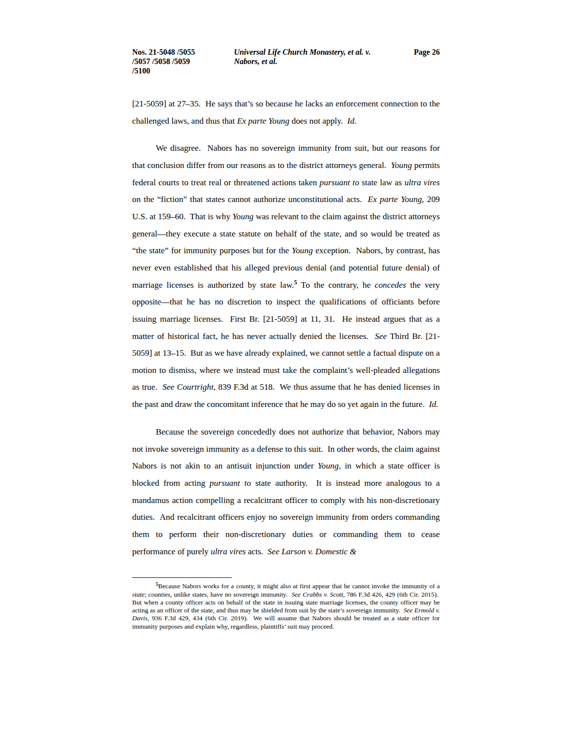Nos. 21-5048 /5055 /5057 /5058 /5059 /5100
Universal Life Church Monastery, et al. v. Nabors, et al.
Page 26
[21-5059] at 27–35. He says that’s so because he lacks an enforcement connection to the challenged laws, and thus that Ex parte Young does not apply. Id.
We disagree. Nabors has no sovereign immunity from suit, but our reasons for that conclusion differ from our reasons as to the district attorneys general. Young permits federal courts to treat real or threatened actions taken pursuant to state law as ultra vires on the “fiction” that states cannot authorize unconstitutional acts. Ex parte Young, 209 U.S. at 159–60. That is why Young was relevant to the claim against the district attorneys general—they execute a state statute on behalf of the state, and so would be treated as “the state” for immunity purposes but for the Young exception. Nabors, by contrast, has never even established that his alleged previous denial (and potential future denial) of marriage licenses is authorized by state law.5 To the contrary, he concedes the very opposite—that he has no discretion to inspect the qualifications of officiants before issuing marriage licenses. First Br. [21-5059] at 11, 31. He instead argues that as a matter of historical fact, he has never actually denied the licenses. See Third Br. [21-5059] at 13–15. But as we have already explained, we cannot settle a factual dispute on a motion to dismiss, where we instead must take the complaint’s well-pleaded allegations as true. See Courtright, 839 F.3d at 518. We thus assume that he has denied licenses in the past and draw the concomitant inference that he may do so yet again in the future. Id.
Because the sovereign concededly does not authorize that behavior, Nabors may not invoke sovereign immunity as a defense to this suit. In other words, the claim against Nabors is not akin to an antisuit injunction under Young, in which a state officer is blocked from acting pursuant to state authority. It is instead more analogous to a mandamus action compelling a recalcitrant officer to comply with his non-discretionary duties. And recalcitrant officers enjoy no sovereign immunity from orders commanding them to perform their non-discretionary duties or commanding them to cease performance of purely ultra vires acts. See Larson v. Domestic &
5Because Nabors works for a county, it might also at first appear that he cannot invoke the immunity of a state; counties, unlike states, have no sovereign immunity. See Crabbs v. Scott, 786 F.3d 426, 429 (6th Cir. 2015). But when a county officer acts on behalf of the state in issuing state marriage licenses, the county officer may be acting as an officer of the state, and thus may be shielded from suit by the state’s sovereign immunity. See Ermold v. Davis, 936 F.3d 429, 434 (6th Cir. 2019). We will assume that Nabors should be treated as a state officer for immunity purposes and explain why, regardless, plaintiffs’ suit may proceed.